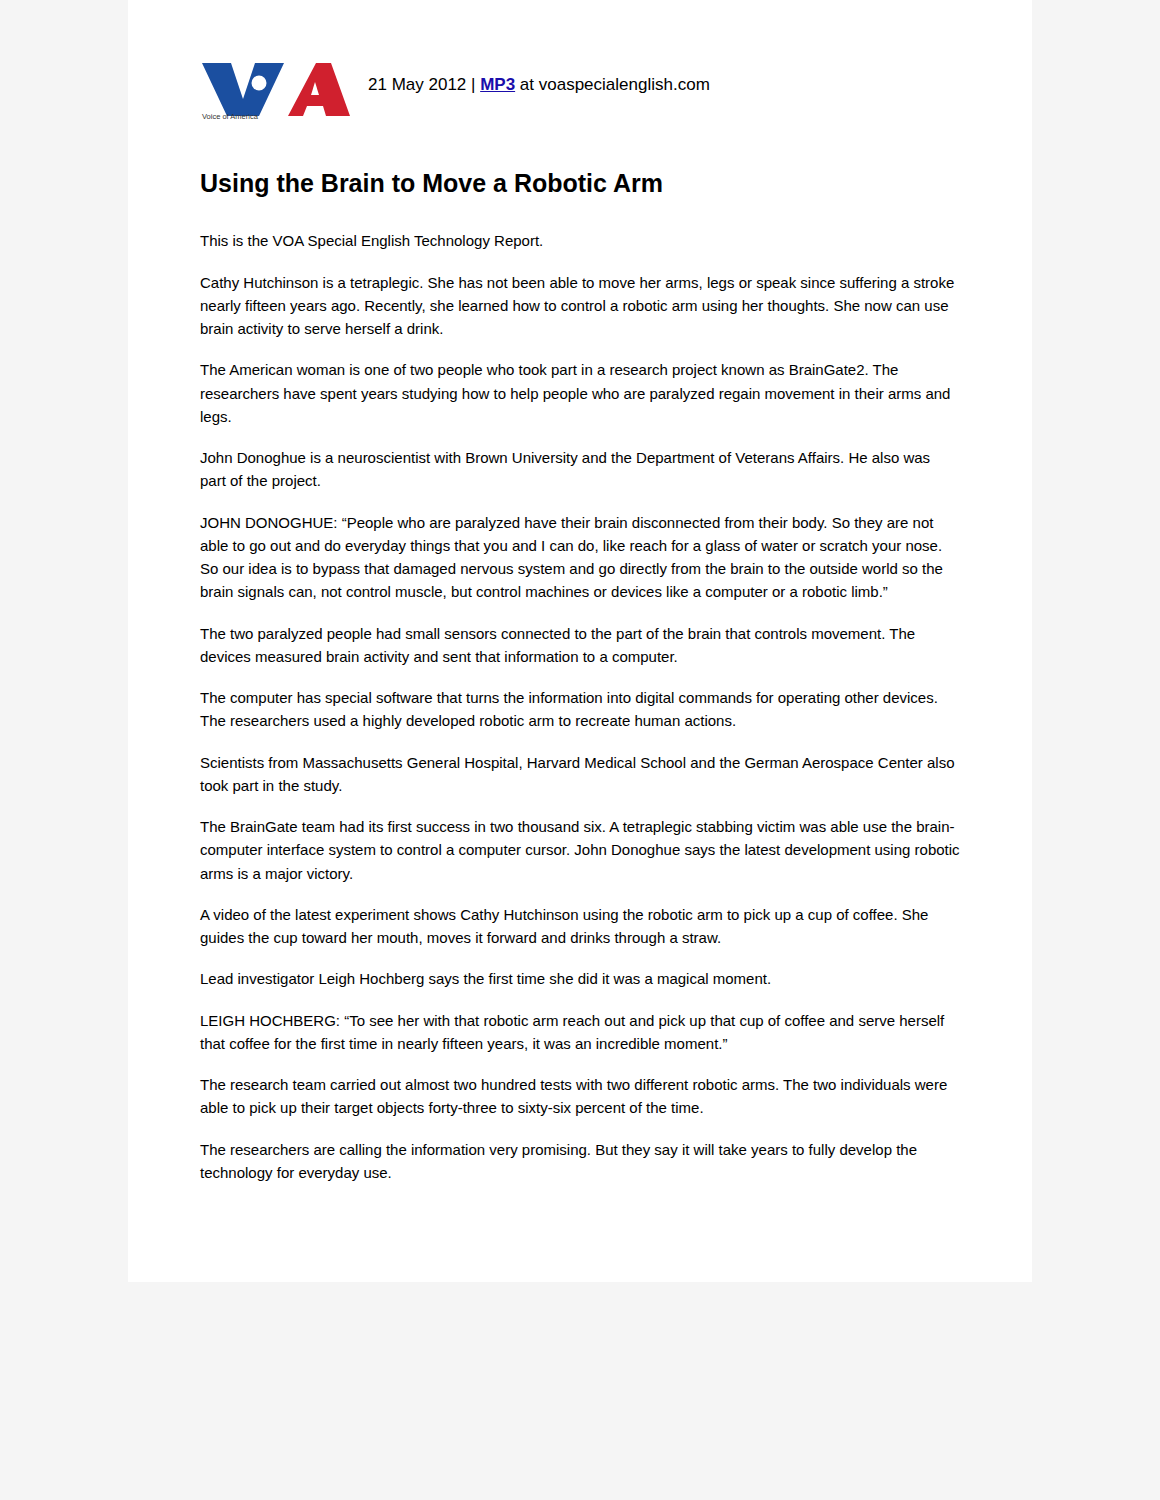Voice of America Voice of America
21 May 2012 | MP3 at voaspecialenglish.com
Using the Brain to Move a Robotic Arm
This is the VOA Special English Technology Report.
Cathy Hutchinson is a tetraplegic. She has not been able to move her arms, legs or speak since suffering a stroke nearly fifteen years ago. Recently, she learned how to control a robotic arm using her thoughts. She now can use brain activity to serve herself a drink.
The American woman is one of two people who took part in a research project known as BrainGate2. The researchers have spent years studying how to help people who are paralyzed regain movement in their arms and legs.
John Donoghue is a neuroscientist with Brown University and the Department of Veterans Affairs. He also was part of the project.
JOHN DONOGHUE: “People who are paralyzed have their brain disconnected from their body. So they are not able to go out and do everyday things that you and I can do, like reach for a glass of water or scratch your nose. So our idea is to bypass that damaged nervous system and go directly from the brain to the outside world so the brain signals can, not control muscle, but control machines or devices like a computer or a robotic limb.”
The two paralyzed people had small sensors connected to the part of the brain that controls movement. The devices measured brain activity and sent that information to a computer.
The computer has special software that turns the information into digital commands for operating other devices. The researchers used a highly developed robotic arm to recreate human actions.
Scientists from Massachusetts General Hospital, Harvard Medical School and the German Aerospace Center also took part in the study.
The BrainGate team had its first success in two thousand six. A tetraplegic stabbing victim was able use the brain-computer interface system to control a computer cursor. John Donoghue says the latest development using robotic arms is a major victory.
A video of the latest experiment shows Cathy Hutchinson using the robotic arm to pick up a cup of coffee. She guides the cup toward her mouth, moves it forward and drinks through a straw.
Lead investigator Leigh Hochberg says the first time she did it was a magical moment.
LEIGH HOCHBERG: “To see her with that robotic arm reach out and pick up that cup of coffee and serve herself that coffee for the first time in nearly fifteen years, it was an incredible moment.”
The research team carried out almost two hundred tests with two different robotic arms. The two individuals were able to pick up their target objects forty-three to sixty-six percent of the time.
The researchers are calling the information very promising. But they say it will take years to fully develop the technology for everyday use.